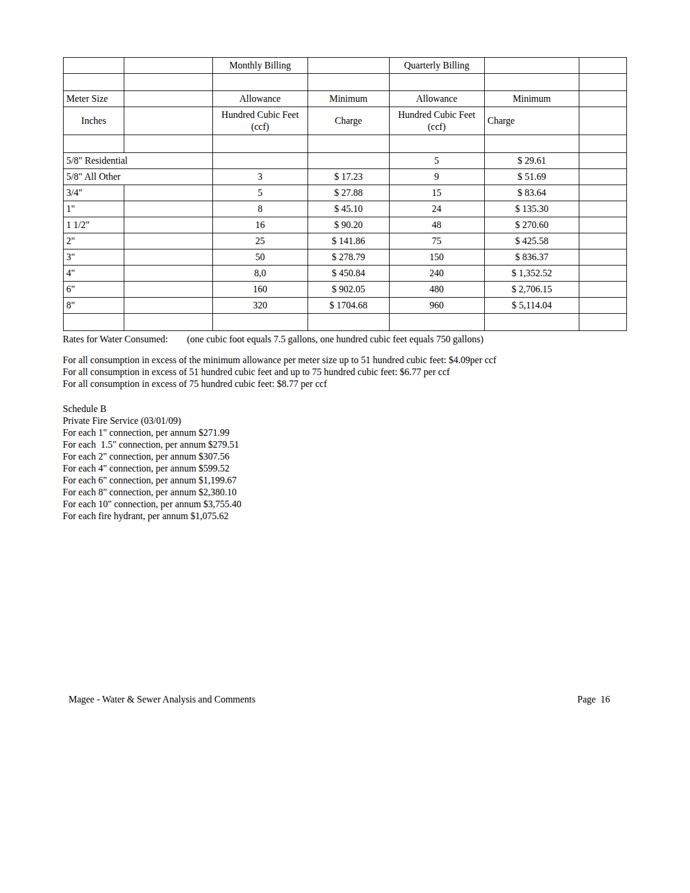| | | Monthly Billing | | Quarterly Billing | | |
| Meter Size | | Allowance | Minimum | Allowance | Minimum | |
| Inches | | Hundred Cubic Feet (ccf) | Charge | Hundred Cubic Feet (ccf) | Charge | |
| 5/8" Residential | | | 5 | $ 29.61 | |
| 5/8" All Other | 3 | $ 17.23 | 9 | $ 51.69 | |
| 3/4" | | 5 | $ 27.88 | 15 | $ 83.64 | |
| 1" | | 8 | $ 45.10 | 24 | $ 135.30 | |
| 1 1/2" | | 16 | $ 90.20 | 48 | $ 270.60 | |
| 2" | | 25 | $ 141.86 | 75 | $ 425.58 | |
| 3" | | 50 | $ 278.79 | 150 | $ 836.37 | |
| 4" | | 8,0 | $ 450.84 | 240 | $ 1,352.52 | |
| 6" | | 160 | $ 902.05 | 480 | $ 2,706.15 | |
| 8" | | 320 | $ 1704.68 | 960 | $ 5,114.04 | |
Rates for Water Consumed: (one cubic foot equals 7.5 gallons, one hundred cubic feet equals 750 gallons)
For all consumption in excess of the minimum allowance per meter size up to 51 hundred cubic feet: $4.09per ccf
For all consumption in excess of 51 hundred cubic feet and up to 75 hundred cubic feet: $6.77 per ccf
For all consumption in excess of 75 hundred cubic feet: $8.77 per ccf
Schedule B
Private Fire Service (03/01/09)
For each 1" connection, per annum $271.99
For each 1.5" connection, per annum $279.51
For each 2" connection, per annum $307.56
For each 4" connection, per annum $599.52
For each 6" connection, per annum $1,199.67
For each 8" connection, per annum $2,380.10
For each 10" connection, per annum $3,755.40
For each fire hydrant, per annum $1,075.62
Magee - Water & Sewer Analysis and Comments Page 16